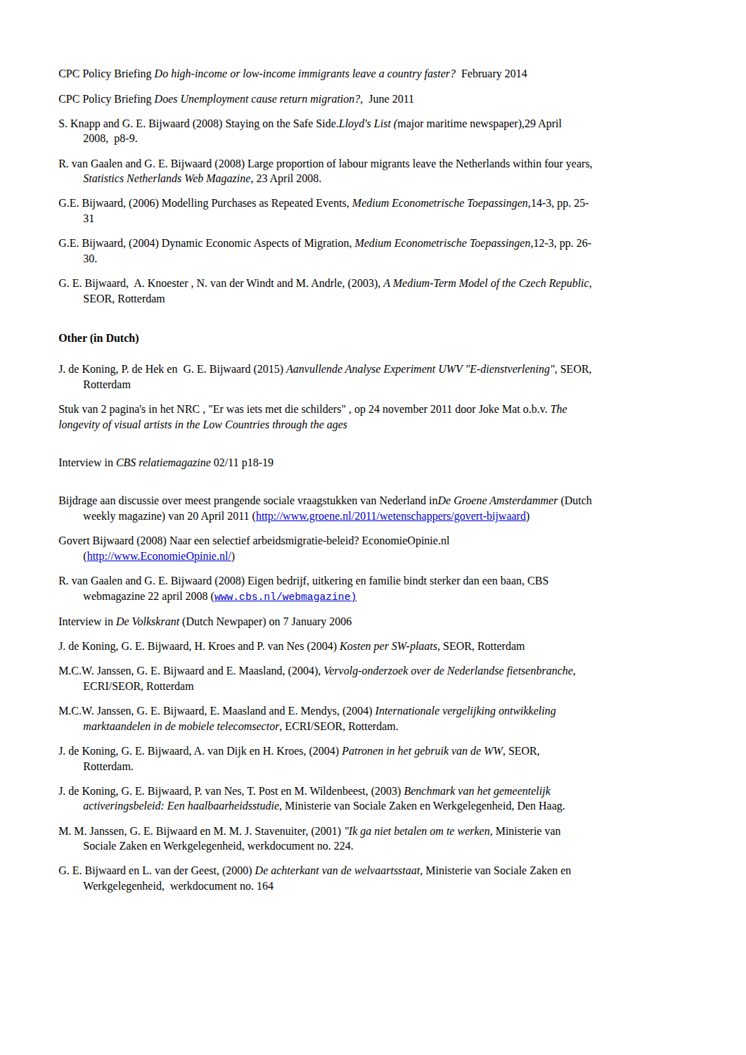CPC Policy Briefing Do high-income or low-income immigrants leave a country faster? February 2014
CPC Policy Briefing Does Unemployment cause return migration?, June 2011
S. Knapp and G. E. Bijwaard (2008) Staying on the Safe Side.Lloyd's List (major maritime newspaper),29 April 2008, p8-9.
R. van Gaalen and G. E. Bijwaard (2008) Large proportion of labour migrants leave the Netherlands within four years, Statistics Netherlands Web Magazine, 23 April 2008.
G.E. Bijwaard, (2006) Modelling Purchases as Repeated Events, Medium Econometrische Toepassingen, 14-3, pp. 25-31
G.E. Bijwaard, (2004) Dynamic Economic Aspects of Migration, Medium Econometrische Toepassingen, 12-3, pp. 26-30.
G. E. Bijwaard, A. Knoester , N. van der Windt and M. Andrle, (2003), A Medium-Term Model of the Czech Republic, SEOR, Rotterdam
Other (in Dutch)
J. de Koning, P. de Hek en G. E. Bijwaard (2015) Aanvullende Analyse Experiment UWV "E-dienstverlening", SEOR, Rotterdam
Stuk van 2 pagina's in het NRC , "Er was iets met die schilders" , op 24 november 2011 door Joke Mat o.b.v. The longevity of visual artists in the Low Countries through the ages
Interview in CBS relatiemagazine 02/11 p18-19
Bijdrage aan discussie over meest prangende sociale vraagstukken van Nederland inDe Groene Amsterdammer (Dutch weekly magazine) van 20 April 2011 (http://www.groene.nl/2011/wetenschappers/govert-bijwaard)
Govert Bijwaard (2008) Naar een selectief arbeidsmigratie-beleid? EconomieOpinie.nl (http://www.EconomieOpinie.nl/)
R. van Gaalen and G. E. Bijwaard (2008) Eigen bedrijf, uitkering en familie bindt sterker dan een baan, CBS webmagazine 22 april 2008 (www.cbs.nl/webmagazine)
Interview in De Volkskrant (Dutch Newpaper) on 7 January 2006
J. de Koning, G. E. Bijwaard, H. Kroes and P. van Nes (2004) Kosten per SW-plaats, SEOR, Rotterdam
M.C.W. Janssen, G. E. Bijwaard and E. Maasland, (2004), Vervolg-onderzoek over de Nederlandse fietsenbranche, ECRI/SEOR, Rotterdam
M.C.W. Janssen, G. E. Bijwaard, E. Maasland and E. Mendys, (2004) Internationale vergelijking ontwikkeling marktaandelen in de mobiele telecomsector, ECRI/SEOR, Rotterdam.
J. de Koning, G. E. Bijwaard, A. van Dijk en H. Kroes, (2004) Patronen in het gebruik van de WW, SEOR, Rotterdam.
J. de Koning, G. E. Bijwaard, P. van Nes, T. Post en M. Wildenbeest, (2003) Benchmark van het gemeentelijk activeringsbeleid: Een haalbaarheidsstudie, Ministerie van Sociale Zaken en Werkgelegenheid, Den Haag.
M. M. Janssen, G. E. Bijwaard en M. M. J. Stavenuiter, (2001) "Ik ga niet betalen om te werken, Ministerie van Sociale Zaken en Werkgelegenheid, werkdocument no. 224.
G. E. Bijwaard en L. van der Geest, (2000) De achterkant van de welvaartsstaat, Ministerie van Sociale Zaken en Werkgelegenheid, werkdocument no. 164